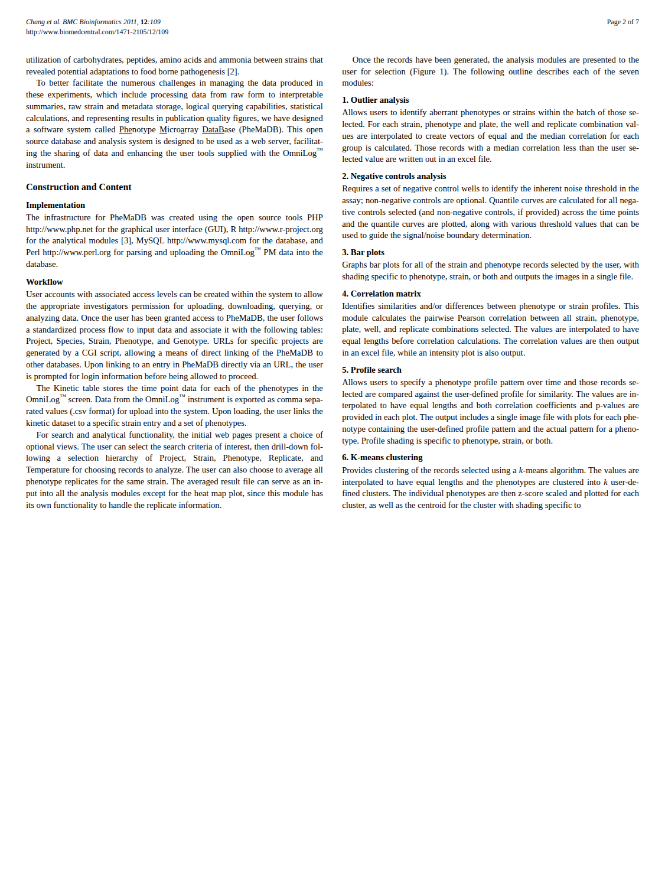Chang et al. BMC Bioinformatics 2011, 12:109 http://www.biomedcentral.com/1471-2105/12/109
Page 2 of 7
utilization of carbohydrates, peptides, amino acids and ammonia between strains that revealed potential adaptations to food borne pathogenesis [2].
To better facilitate the numerous challenges in managing the data produced in these experiments, which include processing data from raw form to interpretable summaries, raw strain and metadata storage, logical querying capabilities, statistical calculations, and representing results in publication quality figures, we have designed a software system called Phenotype Microarray Data Base (PheMaDB). This open source database and analysis system is designed to be used as a web server, facilitating the sharing of data and enhancing the user tools supplied with the OmniLog™ instrument.
Construction and Content
Implementation
The infrastructure for PheMaDB was created using the open source tools PHP http://www.php.net for the graphical user interface (GUI), R http://www.r-project.org for the analytical modules [3], MySQL http://www.mysql.com for the database, and Perl http://www.perl.org for parsing and uploading the OmniLog™ PM data into the database.
Workflow
User accounts with associated access levels can be created within the system to allow the appropriate investigators permission for uploading, downloading, querying, or analyzing data. Once the user has been granted access to PheMaDB, the user follows a standardized process flow to input data and associate it with the following tables: Project, Species, Strain, Phenotype, and Genotype. URLs for specific projects are generated by a CGI script, allowing a means of direct linking of the PheMaDB to other databases. Upon linking to an entry in PheMaDB directly via an URL, the user is prompted for login information before being allowed to proceed.
The Kinetic table stores the time point data for each of the phenotypes in the OmniLog™ screen. Data from the OmniLog™ instrument is exported as comma separated values (.csv format) for upload into the system. Upon loading, the user links the kinetic dataset to a specific strain entry and a set of phenotypes.
For search and analytical functionality, the initial web pages present a choice of optional views. The user can select the search criteria of interest, then drill-down following a selection hierarchy of Project, Strain, Phenotype, Replicate, and Temperature for choosing records to analyze. The user can also choose to average all phenotype replicates for the same strain. The averaged result file can serve as an input into all the analysis modules except for the heat map plot, since this module has its own functionality to handle the replicate information.
Once the records have been generated, the analysis modules are presented to the user for selection (Figure 1). The following outline describes each of the seven modules:
1. Outlier analysis
Allows users to identify aberrant phenotypes or strains within the batch of those selected. For each strain, phenotype and plate, the well and replicate combination values are interpolated to create vectors of equal and the median correlation for each group is calculated. Those records with a median correlation less than the user selected value are written out in an excel file.
2. Negative controls analysis
Requires a set of negative control wells to identify the inherent noise threshold in the assay; non-negative controls are optional. Quantile curves are calculated for all negative controls selected (and non-negative controls, if provided) across the time points and the quantile curves are plotted, along with various threshold values that can be used to guide the signal/noise boundary determination.
3. Bar plots
Graphs bar plots for all of the strain and phenotype records selected by the user, with shading specific to phenotype, strain, or both and outputs the images in a single file.
4. Correlation matrix
Identifies similarities and/or differences between phenotype or strain profiles. This module calculates the pairwise Pearson correlation between all strain, phenotype, plate, well, and replicate combinations selected. The values are interpolated to have equal lengths before correlation calculations. The correlation values are then output in an excel file, while an intensity plot is also output.
5. Profile search
Allows users to specify a phenotype profile pattern over time and those records selected are compared against the user-defined profile for similarity. The values are interpolated to have equal lengths and both correlation coefficients and p-values are provided in each plot. The output includes a single image file with plots for each phenotype containing the user-defined profile pattern and the actual pattern for a phenotype. Profile shading is specific to phenotype, strain, or both.
6. K-means clustering
Provides clustering of the records selected using a k-means algorithm. The values are interpolated to have equal lengths and the phenotypes are clustered into k user-defined clusters. The individual phenotypes are then z-score scaled and plotted for each cluster, as well as the centroid for the cluster with shading specific to